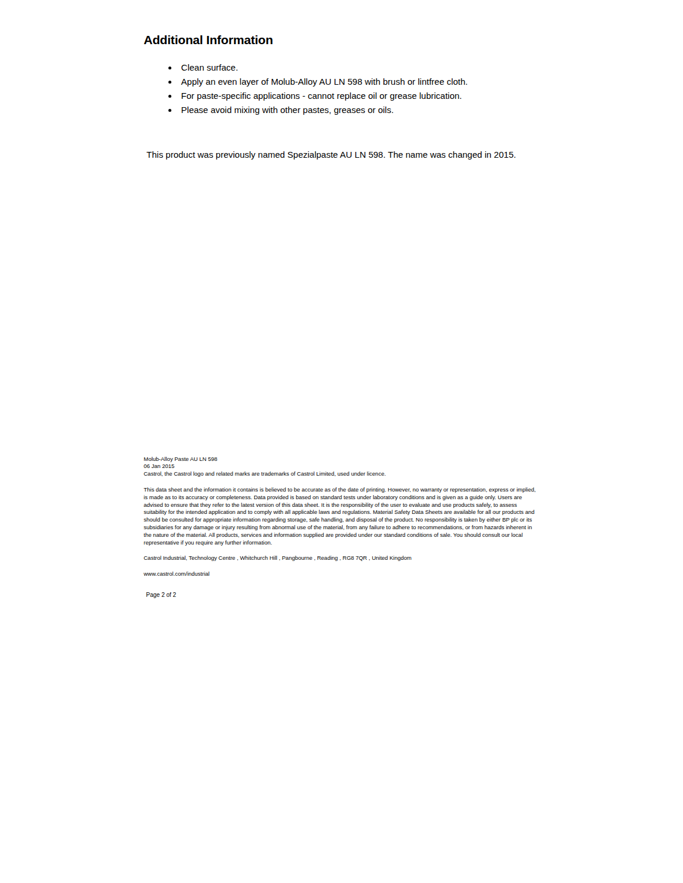Additional Information
Clean surface.
Apply an even layer of Molub-Alloy AU LN 598 with brush or lintfree cloth.
For paste-specific applications - cannot replace oil or grease lubrication.
Please avoid mixing with other pastes, greases or oils.
This product was previously named Spezialpaste AU LN 598. The name was changed in 2015.
Molub-Alloy Paste AU LN 598
06 Jan 2015
Castrol, the Castrol logo and related marks are trademarks of Castrol Limited, used under licence.
This data sheet and the information it contains is believed to be accurate as of the date of printing. However, no warranty or representation, express or implied, is made as to its accuracy or completeness. Data provided is based on standard tests under laboratory conditions and is given as a guide only. Users are advised to ensure that they refer to the latest version of this data sheet. It is the responsibility of the user to evaluate and use products safely, to assess suitability for the intended application and to comply with all applicable laws and regulations. Material Safety Data Sheets are available for all our products and should be consulted for appropriate information regarding storage, safe handling, and disposal of the product. No responsibility is taken by either BP plc or its subsidiaries for any damage or injury resulting from abnormal use of the material, from any failure to adhere to recommendations, or from hazards inherent in the nature of the material. All products, services and information supplied are provided under our standard conditions of sale. You should consult our local representative if you require any further information.
Castrol Industrial, Technology Centre , Whitchurch Hill , Pangbourne , Reading , RG8 7QR , United Kingdom
www.castrol.com/industrial
Page 2 of 2